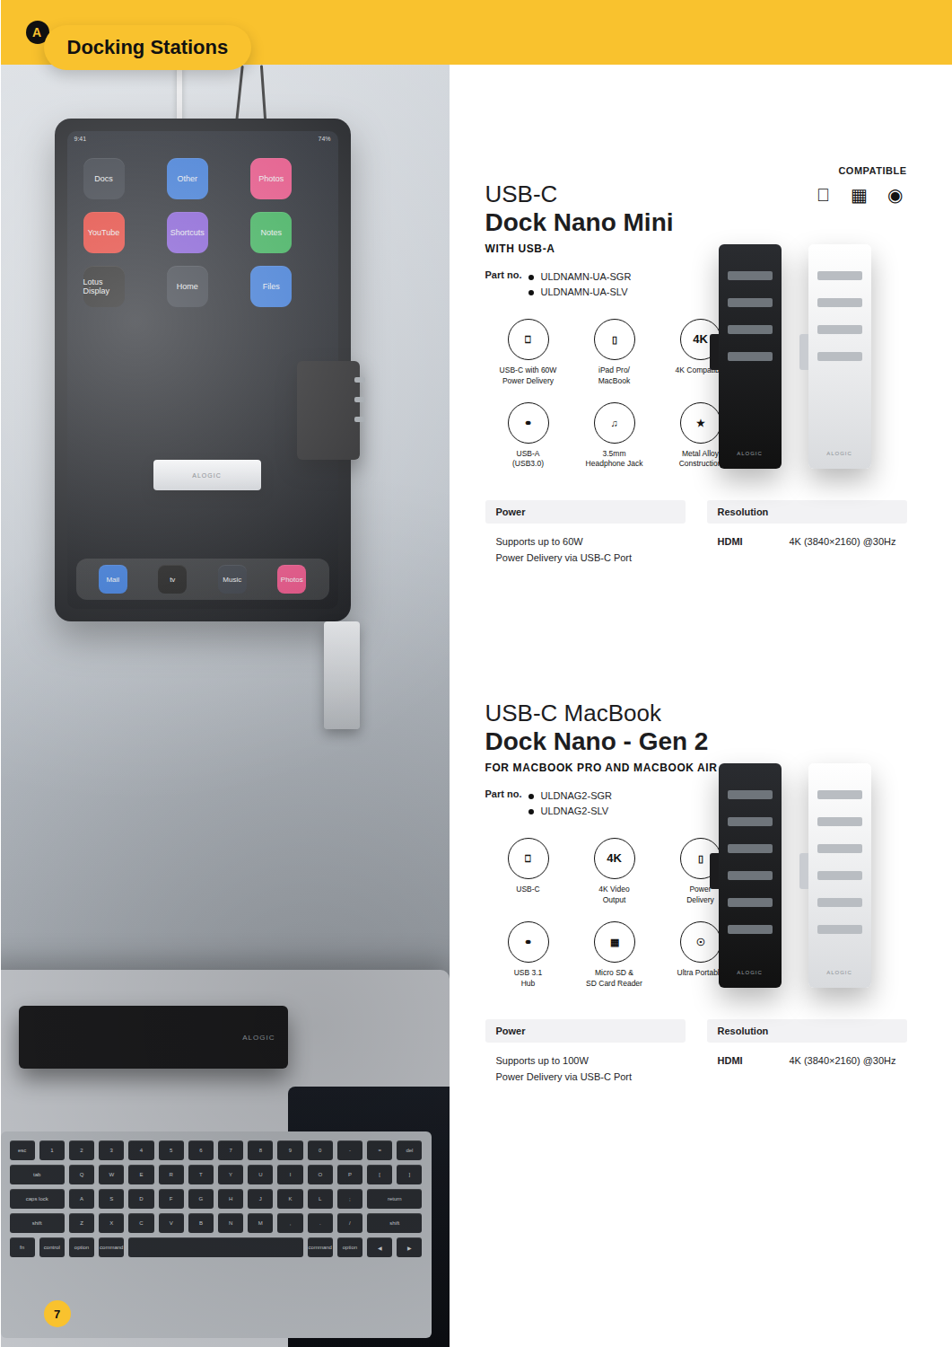AALOGIC
Docking Stations
9:4174%
Docs
Other
Photos
YouTube
Shortcuts
Notes
Lotus Display
Home
Files
Mail
tv
Music
Photos
ALOGIC
ALOGIC
esc
1
2
3
4
5
6
7
8
9
0
-
=
del
tab
Q
W
E
R
T
Y
U
I
O
P
[
]
caps lock
A
S
D
F
G
H
J
K
L
;
return
shift
Z
X
C
V
B
N
M
,
.
/
shift
fn
control
option
command
command
option
◀
▶
7
COMPATIBLE
 ▦ ◉
USB-C Dock Nano Mini
WITH USB-A
Part no.
ULDNAMN-UA-SGR
ULDNAMN-UA-SLV
⎕
USB-C with 60W
Power Delivery
▯
iPad Pro/
MacBook
4K
4K Compatible
⚭
USB-A
(USB3.0)
♫
3.5mm
Headphone Jack
★
Metal Alloy
Construction
ALOGIC
ALOGIC
Power
Supports up to 60W
Power Delivery via USB-C Port
Resolution
HDMI 4K (3840×2160) @30Hz
USB-C MacBook Dock Nano - Gen 2
FOR MACBOOK PRO AND MACBOOK AIR
Part no.
ULDNAG2-SGR
ULDNAG2-SLV
⎕
USB-C
4K
4K Video
Output
▯
Power
Delivery
⚭
USB 3.1
Hub
▦
Micro SD &
SD Card Reader
☉
Ultra Portable
ALOGIC
ALOGIC
Power
Supports up to 100W
Power Delivery via USB-C Port
Resolution
HDMI 4K (3840×2160) @30Hz